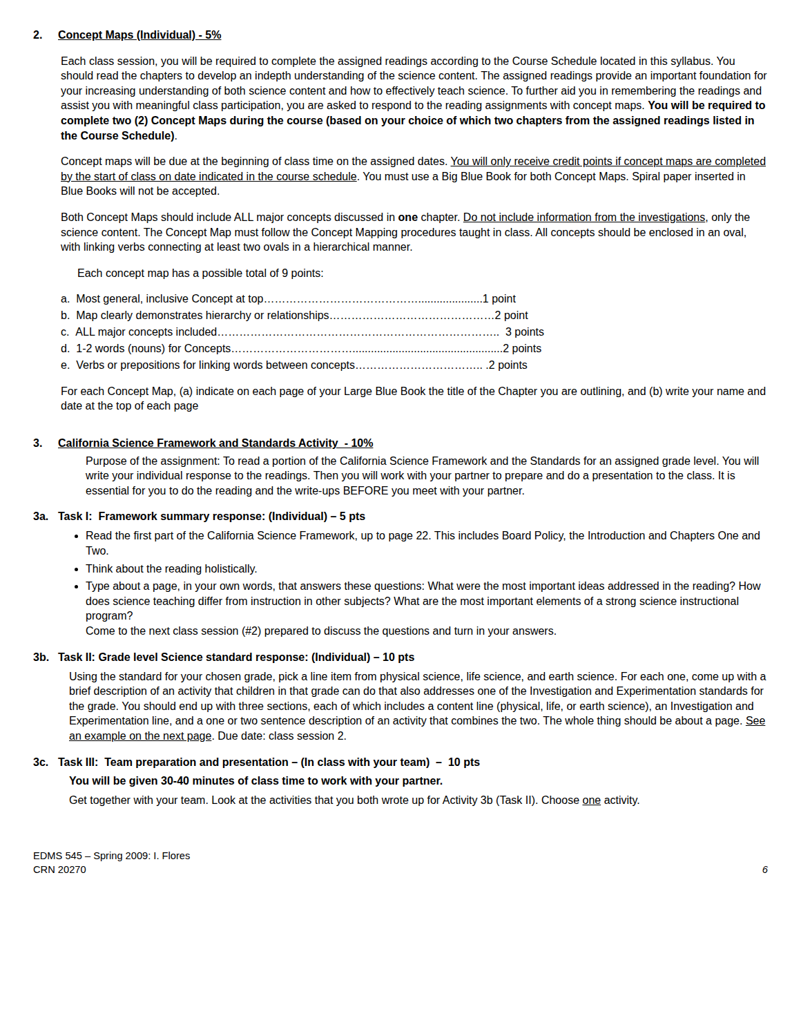2.
Concept Maps (Individual) - 5%
Each class session, you will be required to complete the assigned readings according to the Course Schedule located in this syllabus. You should read the chapters to develop an indepth understanding of the science content. The assigned readings provide an important foundation for your increasing understanding of both science content and how to effectively teach science. To further aid you in remembering the readings and assist you with meaningful class participation, you are asked to respond to the reading assignments with concept maps. You will be required to complete two (2) Concept Maps during the course (based on your choice of which two chapters from the assigned readings listed in the Course Schedule).
Concept maps will be due at the beginning of class time on the assigned dates. You will only receive credit points if concept maps are completed by the start of class on date indicated in the course schedule. You must use a Big Blue Book for both Concept Maps. Spiral paper inserted in Blue Books will not be accepted.
Both Concept Maps should include ALL major concepts discussed in one chapter. Do not include information from the investigations, only the science content. The Concept Map must follow the Concept Mapping procedures taught in class. All concepts should be enclosed in an oval, with linking verbs connecting at least two ovals in a hierarchical manner.
Each concept map has a possible total of 9 points:
a. Most general, inclusive Concept at top…………………………………….....................1 point
b. Map clearly demonstrates hierarchy or relationships………………………………………2 point
c. ALL major concepts included………………………………………………………………….. 3 points
d. 1-2 words (nouns) for Concepts…………………………….................................................2 points
e. Verbs or prepositions for linking words between concepts…………………………….. .2 points
For each Concept Map, (a) indicate on each page of your Large Blue Book the title of the Chapter you are outlining, and (b) write your name and date at the top of each page
3.
California Science Framework and Standards Activity - 10%
Purpose of the assignment: To read a portion of the California Science Framework and the Standards for an assigned grade level. You will write your individual response to the readings. Then you will work with your partner to prepare and do a presentation to the class. It is essential for you to do the reading and the write-ups BEFORE you meet with your partner.
3a.
Task I: Framework summary response: (Individual) – 5 pts
Read the first part of the California Science Framework, up to page 22. This includes Board Policy, the Introduction and Chapters One and Two.
Think about the reading holistically.
Type about a page, in your own words, that answers these questions: What were the most important ideas addressed in the reading? How does science teaching differ from instruction in other subjects? What are the most important elements of a strong science instructional program?
Come to the next class session (#2) prepared to discuss the questions and turn in your answers.
3b.
Task II: Grade level Science standard response: (Individual) – 10 pts
Using the standard for your chosen grade, pick a line item from physical science, life science, and earth science. For each one, come up with a brief description of an activity that children in that grade can do that also addresses one of the Investigation and Experimentation standards for the grade. You should end up with three sections, each of which includes a content line (physical, life, or earth science), an Investigation and Experimentation line, and a one or two sentence description of an activity that combines the two. The whole thing should be about a page. See an example on the next page. Due date: class session 2.
3c.
Task III: Team preparation and presentation – (In class with your team) – 10 pts
You will be given 30-40 minutes of class time to work with your partner.
Get together with your team. Look at the activities that you both wrote up for Activity 3b (Task II). Choose one activity.
EDMS 545 – Spring 2009: I. Flores
CRN 20270
6